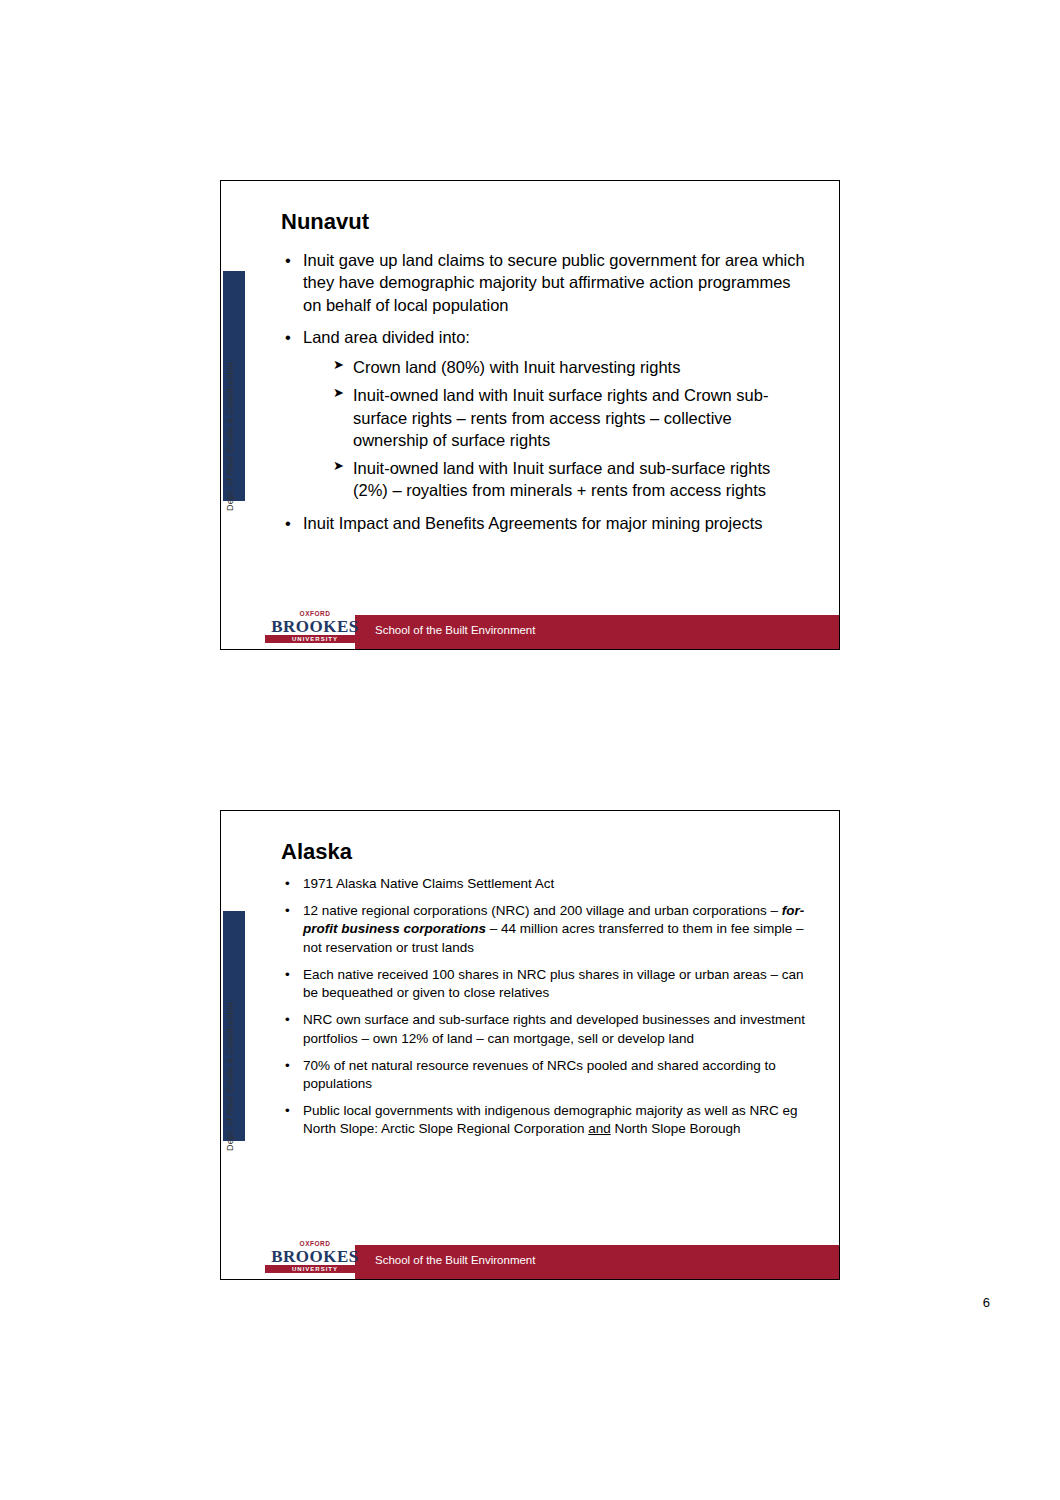Dept. of Real Estate & Construction
Nunavut
Inuit gave up land claims to secure public government for area which they have demographic majority but affirmative action programmes on behalf of local population
Land area divided into:
Crown land (80%) with Inuit harvesting rights
Inuit-owned land with Inuit surface rights and Crown sub-surface rights – rents from access rights – collective ownership of surface rights
Inuit-owned land with Inuit surface and sub-surface rights (2%) – royalties from minerals + rents from access rights
Inuit Impact and Benefits Agreements for major mining projects
OXFORD
BROOKES
UNIVERSITY
School of the Built Environment
Dept. of Real Estate & Construction
Alaska
1971 Alaska Native Claims Settlement Act
12 native regional corporations (NRC) and 200 village and urban corporations – for-profit business corporations – 44 million acres transferred to them in fee simple – not reservation or trust lands
Each native received 100 shares in NRC plus shares in village or urban areas – can be bequeathed or given to close relatives
NRC own surface and sub-surface rights and developed businesses and investment portfolios – own 12% of land – can mortgage, sell or develop land
70% of net natural resource revenues of NRCs pooled and shared according to populations
Public local governments with indigenous demographic majority as well as NRC eg North Slope: Arctic Slope Regional Corporation and North Slope Borough
OXFORD
BROOKES
UNIVERSITY
School of the Built Environment
6